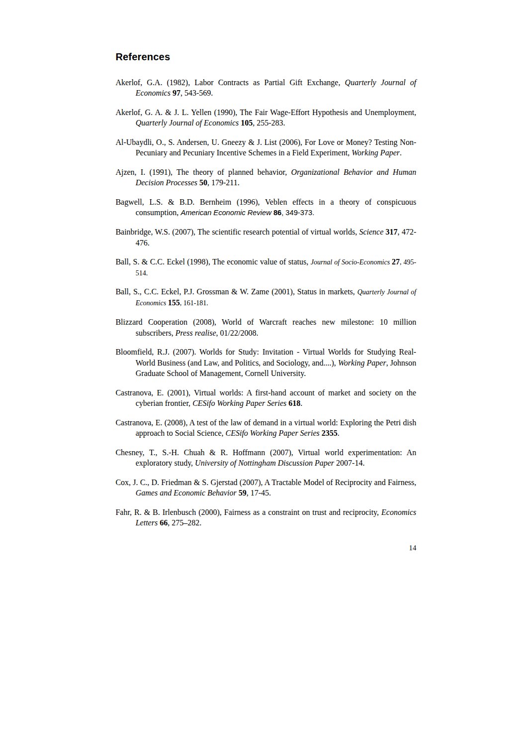References
Akerlof, G.A. (1982), Labor Contracts as Partial Gift Exchange, Quarterly Journal of Economics 97, 543-569.
Akerlof, G. A. & J. L. Yellen (1990), The Fair Wage-Effort Hypothesis and Unemployment, Quarterly Journal of Economics 105, 255-283.
Al-Ubaydli, O., S. Andersen, U. Gneezy & J. List (2006), For Love or Money? Testing Non-Pecuniary and Pecuniary Incentive Schemes in a Field Experiment, Working Paper.
Ajzen, I. (1991), The theory of planned behavior, Organizational Behavior and Human Decision Processes 50, 179-211.
Bagwell, L.S. & B.D. Bernheim (1996), Veblen effects in a theory of conspicuous consumption, American Economic Review 86, 349-373.
Bainbridge, W.S. (2007), The scientific research potential of virtual worlds, Science 317, 472-476.
Ball, S. & C.C. Eckel (1998), The economic value of status, Journal of Socio-Economics 27, 495-514.
Ball, S., C.C. Eckel, P.J. Grossman & W. Zame (2001), Status in markets, Quarterly Journal of Economics 155, 161-181.
Blizzard Cooperation (2008), World of Warcraft reaches new milestone: 10 million subscribers, Press realise, 01/22/2008.
Bloomfield, R.J. (2007). Worlds for Study: Invitation - Virtual Worlds for Studying Real-World Business (and Law, and Politics, and Sociology, and....), Working Paper, Johnson Graduate School of Management, Cornell University.
Castranova, E. (2001), Virtual worlds: A first-hand account of market and society on the cyberian frontier, CESifo Working Paper Series 618.
Castranova, E. (2008), A test of the law of demand in a virtual world: Exploring the Petri dish approach to Social Science, CESifo Working Paper Series 2355.
Chesney, T., S.-H. Chuah & R. Hoffmann (2007), Virtual world experimentation: An exploratory study, University of Nottingham Discussion Paper 2007-14.
Cox, J. C., D. Friedman & S. Gjerstad (2007), A Tractable Model of Reciprocity and Fairness, Games and Economic Behavior 59, 17-45.
Fahr, R. & B. Irlenbusch (2000), Fairness as a constraint on trust and reciprocity, Economics Letters 66, 275–282.
14